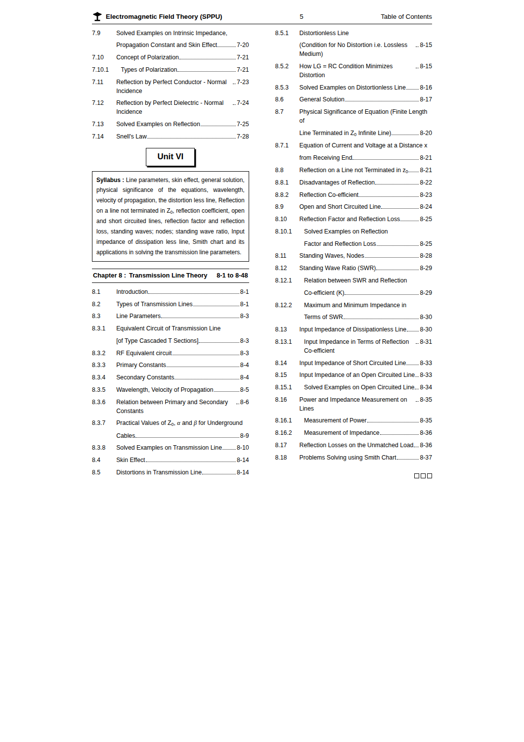Electromagnetic Field Theory (SPPU)
5
Table of Contents
7.9
Solved Examples on Intrinsic Impedance,
Propagation Constant and Skin Effect 7-20
7.10
Concept of Polarization 7-21
7.10.1
Types of Polarization 7-21
7.11
Reflection by Perfect Conductor - Normal Incidence 7-23
7.12
Reflection by Perfect Dielectric - Normal Incidence 7-24
7.13
Solved Examples on Reflection 7-25
7.14
Snell's Law 7-28
Unit VI
Syllabus : Line parameters, skin effect, general solution, physical significance of the equations, wavelength, velocity of propagation, the distortion less line, Reflection on a line not terminated in Z0, reflection coefficient, open and short circuited lines, reflection factor and reflection loss, standing waves; nodes; standing wave ratio, Input impedance of dissipation less line, Smith chart and its applications in solving the transmission line parameters.
Chapter 8 : Transmission Line Theory 8-1 to 8-48
8.1
Introduction 8-1
8.2
Types of Transmission Lines 8-1
8.3
Line Parameters 8-3
8.3.1
Equivalent Circuit of Transmission Line
[of Type Cascaded T Sections] 8-3
8.3.2
RF Equivalent circuit 8-3
8.3.3
Primary Constants 8-4
8.3.4
Secondary Constants 8-4
8.3.5
Wavelength, Velocity of Propagation 8-5
8.3.6
Relation between Primary and Secondary Constants 8-6
8.3.7
Practical Values of Z0, α and β for Underground
Cables 8-9
8.3.8
Solved Examples on Transmission Line 8-10
8.4
Skin Effect 8-14
8.5
Distortions in Transmission Line 8-14
8.5.1
Distortionless Line
(Condition for No Distortion i.e. Lossless Medium) 8-15
8.5.2
How LG = RC Condition Minimizes Distortion 8-15
8.5.3
Solved Examples on Distortionless Line 8-16
8.6
General Solution 8-17
8.7
Physical Significance of Equation (Finite Length of
Line Terminated in Z0 Infinite Line) 8-20
8.7.1
Equation of Current and Voltage at a Distance x
from Receiving End 8-21
8.8
Reflection on a Line not Terminated in z0 8-21
8.8.1
Disadvantages of Reflection 8-22
8.8.2
Reflection Co-efficient 8-23
8.9
Open and Short Circuited Line 8-24
8.10
Reflection Factor and Reflection Loss 8-25
8.10.1
Solved Examples on Reflection
Factor and Reflection Loss 8-25
8.11
Standing Waves, Nodes 8-28
8.12
Standing Wave Ratio (SWR) 8-29
8.12.1
Relation between SWR and Reflection
Co-efficient (K) 8-29
8.12.2
Maximum and Minimum Impedance in
Terms of SWR 8-30
8.13
Input Impedance of Dissipationless Line 8-30
8.13.1
Input Impedance in Terms of Reflection Co-efficient 8-31
8.14
Input Impedance of Short Circuited Line 8-33
8.15
Input Impedance of an Open Circuited Line 8-33
8.15.1
Solved Examples on Open Circuited Line 8-34
8.16
Power and Impedance Measurement on Lines 8-35
8.16.1
Measurement of Power 8-35
8.16.2
Measurement of Impedance 8-36
8.17
Reflection Losses on the Unmatched Load 8-36
8.18
Problems Solving using Smith Chart 8-37